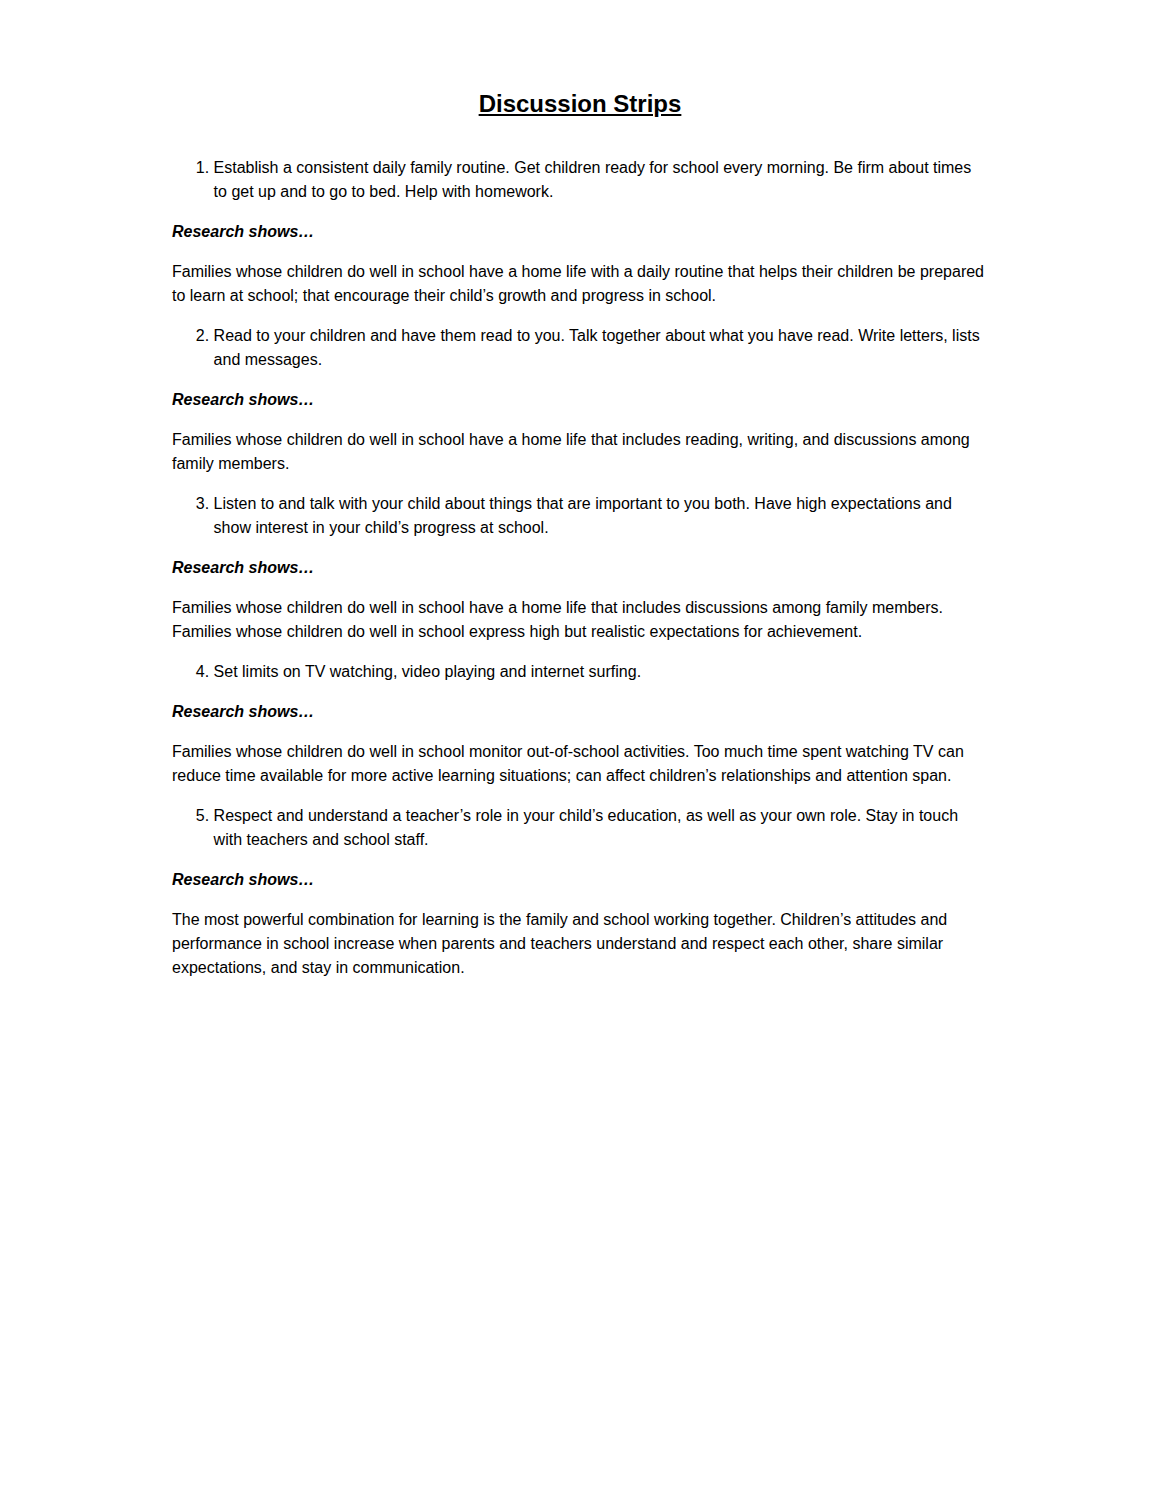Discussion Strips
Establish a consistent daily family routine. Get children ready for school every morning. Be firm about times to get up and to go to bed. Help with homework.
Research shows…
Families whose children do well in school have a home life with a daily routine that helps their children be prepared to learn at school; that encourage their child’s growth and progress in school.
Read to your children and have them read to you. Talk together about what you have read. Write letters, lists and messages.
Research shows…
Families whose children do well in school have a home life that includes reading, writing, and discussions among family members.
Listen to and talk with your child about things that are important to you both. Have high expectations and show interest in your child’s progress at school.
Research shows…
Families whose children do well in school have a home life that includes discussions among family members. Families whose children do well in school express high but realistic expectations for achievement.
Set limits on TV watching, video playing and internet surfing.
Research shows…
Families whose children do well in school monitor out-of-school activities. Too much time spent watching TV can reduce time available for more active learning situations; can affect children’s relationships and attention span.
Respect and understand a teacher’s role in your child’s education, as well as your own role. Stay in touch with teachers and school staff.
Research shows…
The most powerful combination for learning is the family and school working together. Children’s attitudes and performance in school increase when parents and teachers understand and respect each other, share similar expectations, and stay in communication.